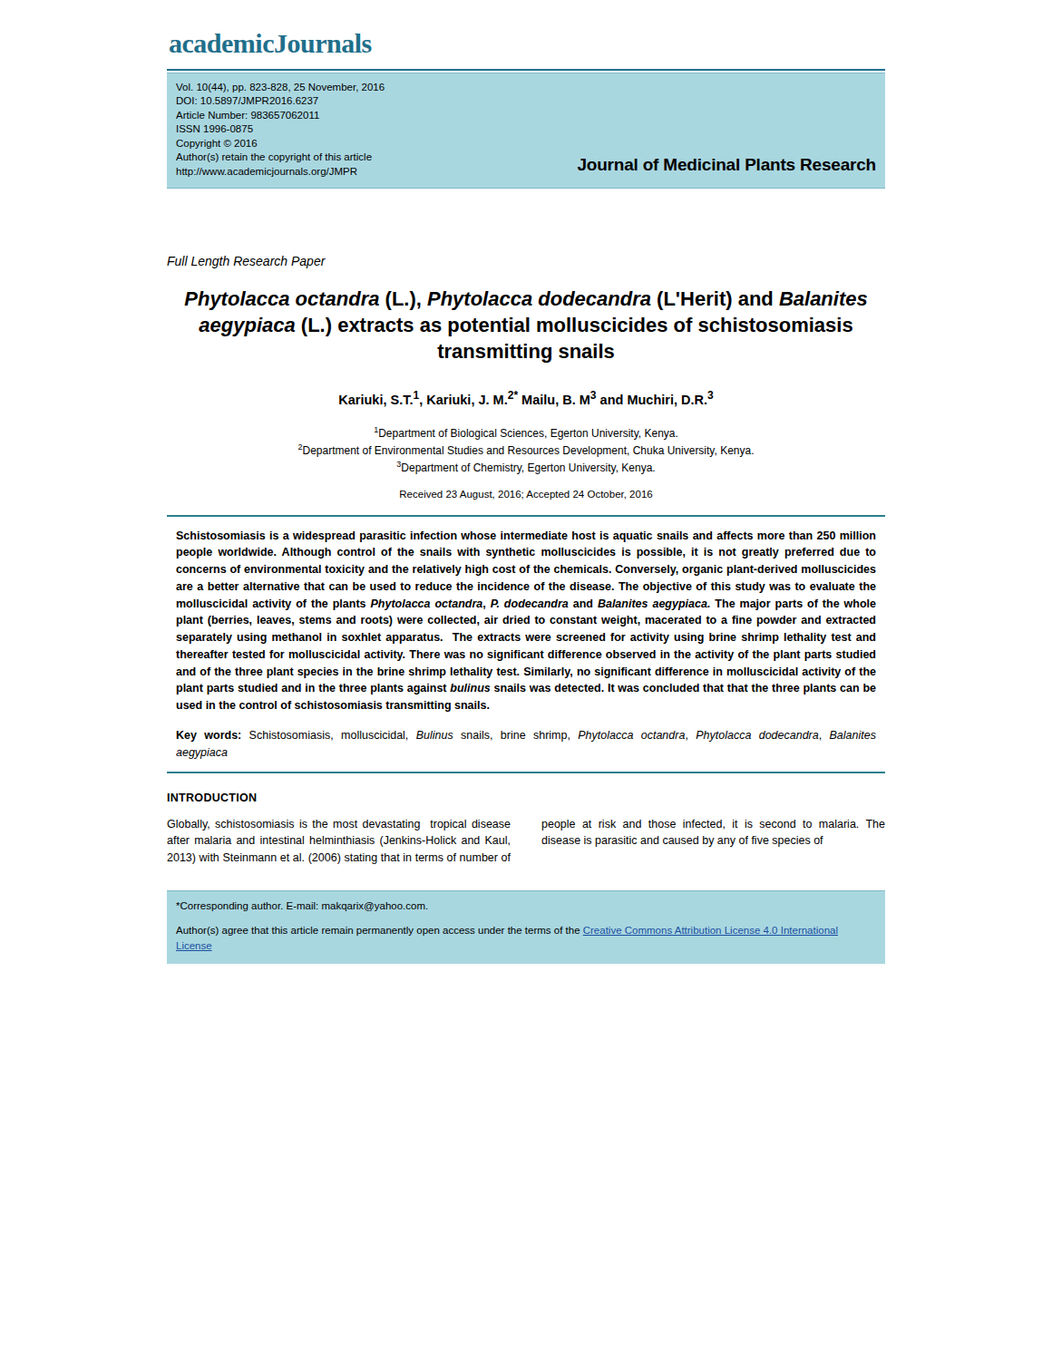academic Journals
Vol. 10(44), pp. 823-828, 25 November, 2016
DOI: 10.5897/JMPR2016.6237
Article Number: 983657062011
ISSN 1996-0875
Copyright © 2016
Author(s) retain the copyright of this article
http://www.academicjournals.org/JMPR
Journal of Medicinal Plants Research
Full Length Research Paper
Phytolacca octandra (L.), Phytolacca dodecandra (L'Herit) and Balanites aegypiaca (L.) extracts as potential molluscicides of schistosomiasis transmitting snails
Kariuki, S.T.1, Kariuki, J. M.2* Mailu, B. M3 and Muchiri, D.R.3
1Department of Biological Sciences, Egerton University, Kenya.
2Department of Environmental Studies and Resources Development, Chuka University, Kenya.
3Department of Chemistry, Egerton University, Kenya.
Received 23 August, 2016; Accepted 24 October, 2016
Schistosomiasis is a widespread parasitic infection whose intermediate host is aquatic snails and affects more than 250 million people worldwide. Although control of the snails with synthetic molluscicides is possible, it is not greatly preferred due to concerns of environmental toxicity and the relatively high cost of the chemicals. Conversely, organic plant-derived molluscicides are a better alternative that can be used to reduce the incidence of the disease. The objective of this study was to evaluate the molluscicidal activity of the plants Phytolacca octandra, P. dodecandra and Balanites aegypiaca. The major parts of the whole plant (berries, leaves, stems and roots) were collected, air dried to constant weight, macerated to a fine powder and extracted separately using methanol in soxhlet apparatus. The extracts were screened for activity using brine shrimp lethality test and thereafter tested for molluscicidal activity. There was no significant difference observed in the activity of the plant parts studied and of the three plant species in the brine shrimp lethality test. Similarly, no significant difference in molluscicidal activity of the plant parts studied and in the three plants against bulinus snails was detected. It was concluded that that the three plants can be used in the control of schistosomiasis transmitting snails.
Key words: Schistosomiasis, molluscicidal, Bulinus snails, brine shrimp, Phytolacca octandra, Phytolacca dodecandra, Balanites aegypiaca
INTRODUCTION
Globally, schistosomiasis is the most devastating tropical disease after malaria and intestinal helminthiasis (Jenkins-Holick and Kaul, 2013) with Steinmann et al. (2006) stating that in terms of number of people at risk and those infected, it is second to malaria. The disease is parasitic and caused by any of five species of
*Corresponding author. E-mail: makqarix@yahoo.com.
Author(s) agree that this article remain permanently open access under the terms of the Creative Commons Attribution License 4.0 International License